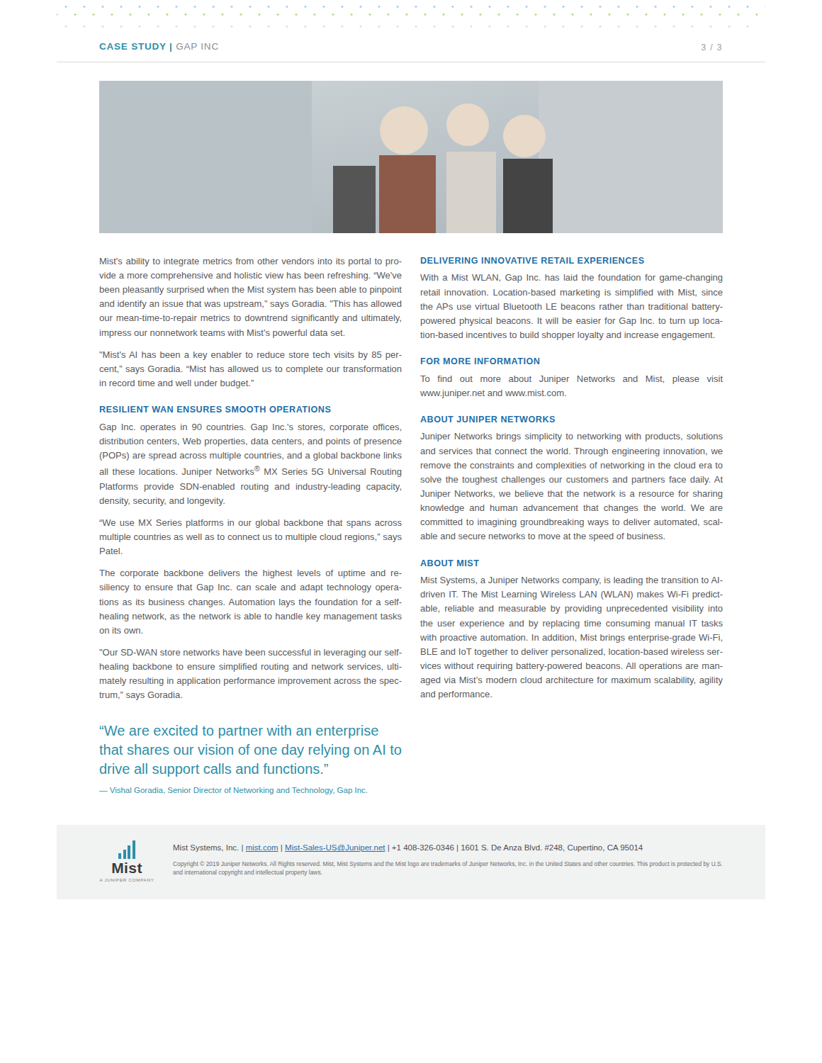CASE STUDY | GAP INC
3 / 3
Mist's ability to integrate metrics from other vendors into its portal to provide a more comprehensive and holistic view has been refreshing. “We've been pleasantly surprised when the Mist system has been able to pinpoint and identify an issue that was upstream,” says Goradia. "This has allowed our mean-time-to-repair metrics to downtrend significantly and ultimately, impress our nonnetwork teams with Mist's powerful data set.
"Mist's AI has been a key enabler to reduce store tech visits by 85 percent,” says Goradia. “Mist has allowed us to complete our transformation in record time and well under budget.”
Resilient WAN Ensures Smooth Operations
Gap Inc. operates in 90 countries. Gap Inc.'s stores, corporate offices, distribution centers, Web properties, data centers, and points of presence (POPs) are spread across multiple countries, and a global backbone links all these locations. Juniper Networks® MX Series 5G Universal Routing Platforms provide SDN-enabled routing and industry-leading capacity, density, security, and longevity.
“We use MX Series platforms in our global backbone that spans across multiple countries as well as to connect us to multiple cloud regions,” says Patel.
The corporate backbone delivers the highest levels of uptime and resiliency to ensure that Gap Inc. can scale and adapt technology operations as its business changes. Automation lays the foundation for a self-healing network, as the network is able to handle key management tasks on its own.
"Our SD-WAN store networks have been successful in leveraging our self-healing backbone to ensure simplified routing and network services, ultimately resulting in application performance improvement across the spectrum,” says Goradia.
“We are excited to partner with an enterprise that shares our vision of one day relying on AI to drive all support calls and functions.”
— Vishal Goradia, Senior Director of Networking and Technology, Gap Inc.
Delivering Innovative Retail Experiences
With a Mist WLAN, Gap Inc. has laid the foundation for game-changing retail innovation. Location-based marketing is simplified with Mist, since the APs use virtual Bluetooth LE beacons rather than traditional battery-powered physical beacons. It will be easier for Gap Inc. to turn up location-based incentives to build shopper loyalty and increase engagement.
For More Information
To find out more about Juniper Networks and Mist, please visit www.juniper.net and www.mist.com.
About Juniper Networks
Juniper Networks brings simplicity to networking with products, solutions and services that connect the world. Through engineering innovation, we remove the constraints and complexities of networking in the cloud era to solve the toughest challenges our customers and partners face daily. At Juniper Networks, we believe that the network is a resource for sharing knowledge and human advancement that changes the world. We are committed to imagining groundbreaking ways to deliver automated, scalable and secure networks to move at the speed of business.
About Mist
Mist Systems, a Juniper Networks company, is leading the transition to AI-driven IT. The Mist Learning Wireless LAN (WLAN) makes Wi-Fi predictable, reliable and measurable by providing unprecedented visibility into the user experience and by replacing time consuming manual IT tasks with proactive automation. In addition, Mist brings enterprise-grade Wi-Fi, BLE and IoT together to deliver personalized, location-based wireless services without requiring battery-powered beacons. All operations are managed via Mist’s modern cloud architecture for maximum scalability, agility and performance.
Mist
A Juniper Company
Mist Systems, Inc. | mist.com | Mist-Sales-US@Juniper.net | +1 408-326-0346 | 1601 S. De Anza Blvd. #248, Cupertino, CA 95014
Copyright © 2019 Juniper Networks. All Rights reserved. Mist, Mist Systems and the Mist logo are trademarks of Juniper Networks, Inc. in the United States and other countries. This product is protected by U.S. and international copyright and intellectual property laws.